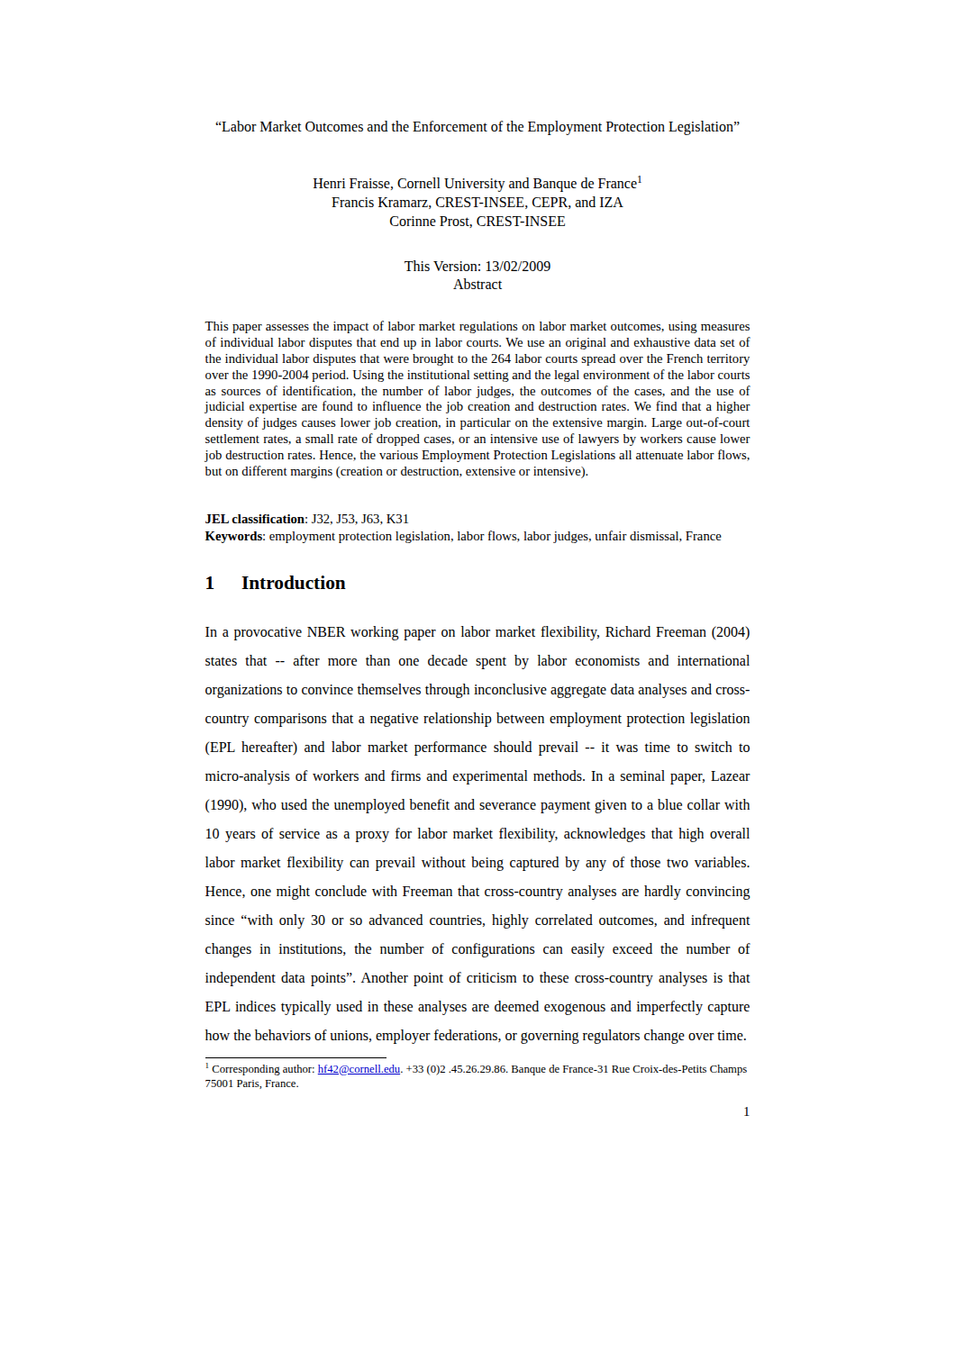“Labor Market Outcomes and the Enforcement of the Employment Protection Legislation”
Henri Fraisse, Cornell University and Banque de France1 Francis Kramarz, CREST-INSEE, CEPR, and IZA Corinne Prost, CREST-INSEE
This Version: 13/02/2009
Abstract
This paper assesses the impact of labor market regulations on labor market outcomes, using measures of individual labor disputes that end up in labor courts. We use an original and exhaustive data set of the individual labor disputes that were brought to the 264 labor courts spread over the French territory over the 1990-2004 period. Using the institutional setting and the legal environment of the labor courts as sources of identification, the number of labor judges, the outcomes of the cases, and the use of judicial expertise are found to influence the job creation and destruction rates. We find that a higher density of judges causes lower job creation, in particular on the extensive margin. Large out-of-court settlement rates, a small rate of dropped cases, or an intensive use of lawyers by workers cause lower job destruction rates. Hence, the various Employment Protection Legislations all attenuate labor flows, but on different margins (creation or destruction, extensive or intensive).
JEL classification: J32, J53, J63, K31
Keywords: employment protection legislation, labor flows, labor judges, unfair dismissal, France
1 Introduction
In a provocative NBER working paper on labor market flexibility, Richard Freeman (2004) states that -- after more than one decade spent by labor economists and international organizations to convince themselves through inconclusive aggregate data analyses and cross-country comparisons that a negative relationship between employment protection legislation (EPL hereafter) and labor market performance should prevail -- it was time to switch to micro-analysis of workers and firms and experimental methods. In a seminal paper, Lazear (1990), who used the unemployed benefit and severance payment given to a blue collar with 10 years of service as a proxy for labor market flexibility, acknowledges that high overall labor market flexibility can prevail without being captured by any of those two variables. Hence, one might conclude with Freeman that cross-country analyses are hardly convincing since “with only 30 or so advanced countries, highly correlated outcomes, and infrequent changes in institutions, the number of configurations can easily exceed the number of independent data points”. Another point of criticism to these cross-country analyses is that EPL indices typically used in these analyses are deemed exogenous and imperfectly capture how the behaviors of unions, employer federations, or governing regulators change over time.
1 Corresponding author: hf42@cornell.edu. +33 (0)2 .45.26.29.86. Banque de France-31 Rue Croix-des-Petits Champs 75001 Paris, France.
1